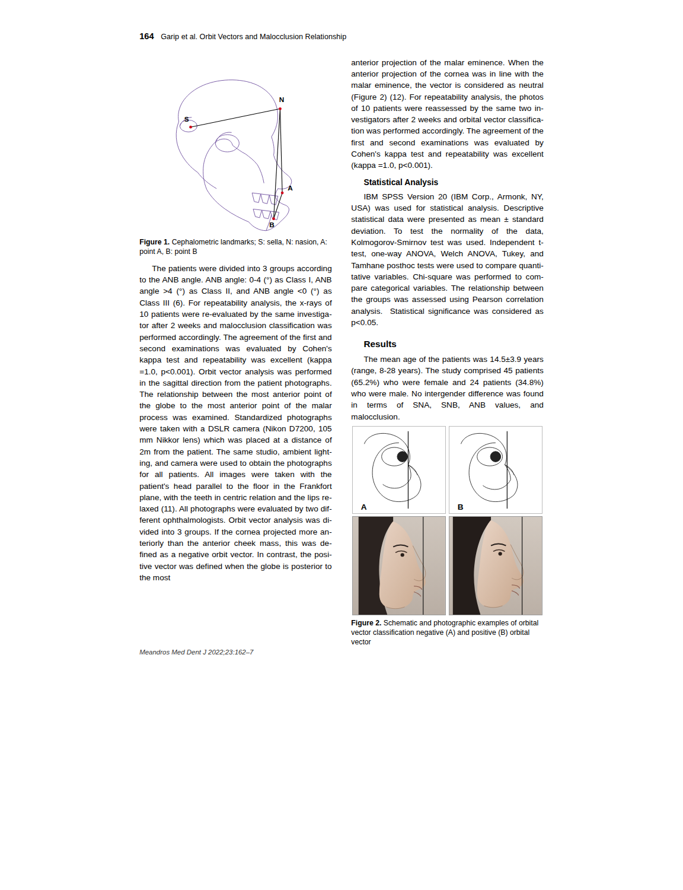164 Garip et al. Orbit Vectors and Malocclusion Relationship
S N A B
Figure 1. Cephalometric landmarks; S: sella, N: nasion, A: point A, B: point B
The patients were divided into 3 groups according to the ANB angle. ANB angle: 0-4 (°) as Class I, ANB angle >4 (°) as Class II, and ANB angle <0 (°) as Class III (6). For repeatability analysis, the x-rays of 10 patients were re-evaluated by the same investigator after 2 weeks and malocclusion classification was performed accordingly. The agreement of the first and second examinations was evaluated by Cohen's kappa test and repeatability was excellent (kappa =1.0, p<0.001). Orbit vector analysis was performed in the sagittal direction from the patient photographs. The relationship between the most anterior point of the globe to the most anterior point of the malar process was examined. Standardized photographs were taken with a DSLR camera (Nikon D7200, 105 mm Nikkor lens) which was placed at a distance of 2m from the patient. The same studio, ambient lighting, and camera were used to obtain the photographs for all patients. All images were taken with the patient's head parallel to the floor in the Frankfort plane, with the teeth in centric relation and the lips relaxed (11). All photographs were evaluated by two different ophthalmologists. Orbit vector analysis was divided into 3 groups. If the cornea projected more anteriorly than the anterior cheek mass, this was defined as a negative orbit vector. In contrast, the positive vector was defined when the globe is posterior to the most
anterior projection of the malar eminence. When the anterior projection of the cornea was in line with the malar eminence, the vector is considered as neutral (Figure 2) (12). For repeatability analysis, the photos of 10 patients were reassessed by the same two investigators after 2 weeks and orbital vector classification was performed accordingly. The agreement of the first and second examinations was evaluated by Cohen's kappa test and repeatability was excellent (kappa =1.0, p<0.001).
Statistical Analysis
IBM SPSS Version 20 (IBM Corp., Armonk, NY, USA) was used for statistical analysis. Descriptive statistical data were presented as mean ± standard deviation. To test the normality of the data, Kolmogorov-Smirnov test was used. Independent t-test, one-way ANOVA, Welch ANOVA, Tukey, and Tamhane posthoc tests were used to compare quantitative variables. Chi-square was performed to compare categorical variables. The relationship between the groups was assessed using Pearson correlation analysis. Statistical significance was considered as p<0.05.
Results
The mean age of the patients was 14.5±3.9 years (range, 8-28 years). The study comprised 45 patients (65.2%) who were female and 24 patients (34.8%) who were male. No intergender difference was found in terms of SNA, SNB, ANB values, and malocclusion.
A
B
Figure 2. Schematic and photographic examples of orbital vector classification negative (A) and positive (B) orbital vector
Meandros Med Dent J 2022;23:162–7